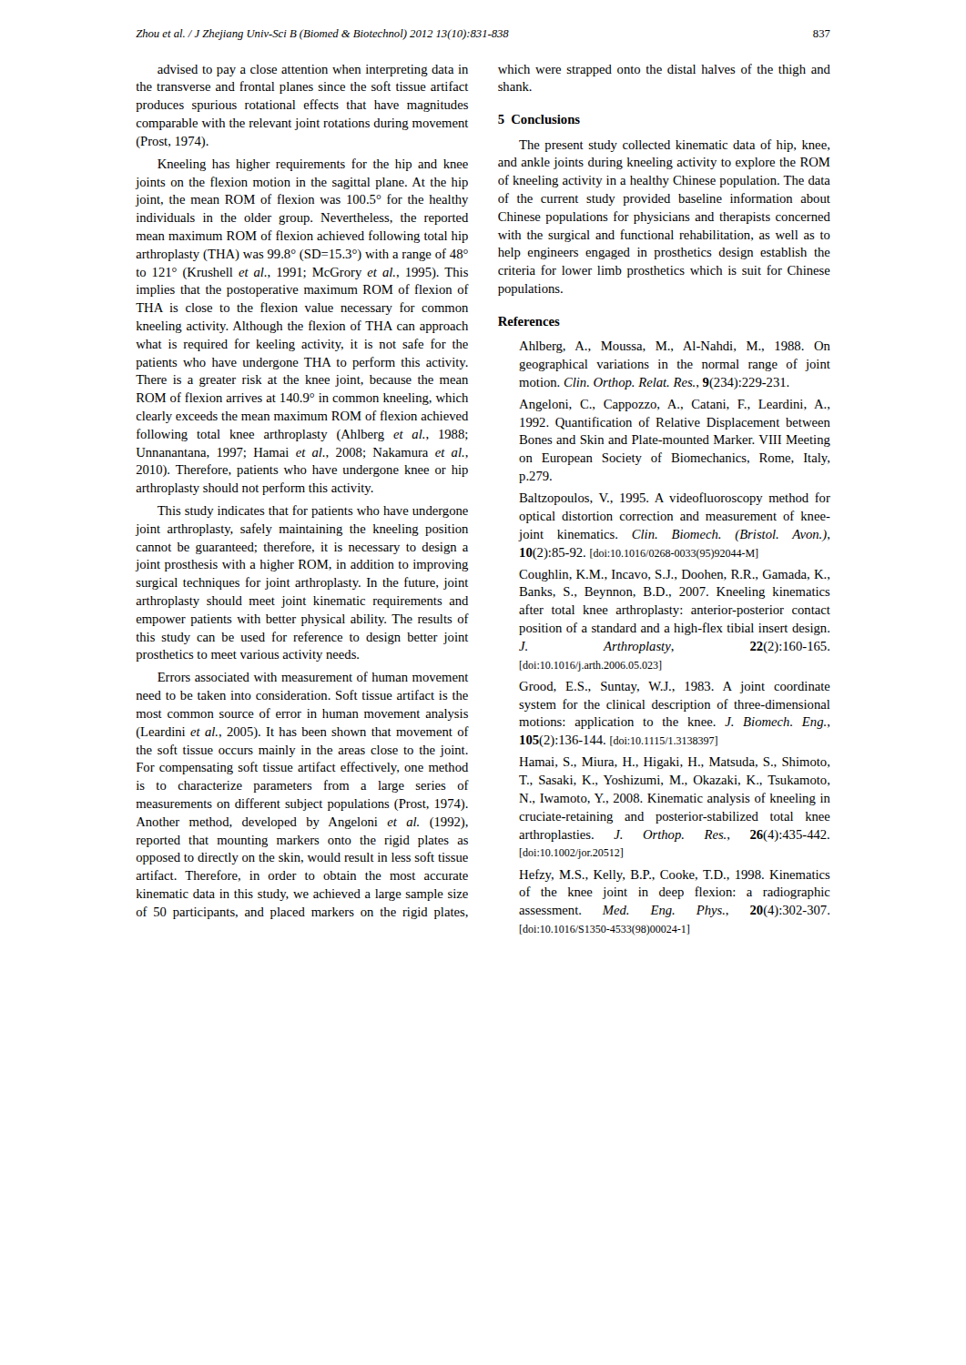Zhou et al. / J Zhejiang Univ-Sci B (Biomed & Biotechnol) 2012 13(10):831-838 837
advised to pay a close attention when interpreting data in the transverse and frontal planes since the soft tissue artifact produces spurious rotational effects that have magnitudes comparable with the relevant joint rotations during movement (Prost, 1974).
Kneeling has higher requirements for the hip and knee joints on the flexion motion in the sagittal plane. At the hip joint, the mean ROM of flexion was 100.5° for the healthy individuals in the older group. Nevertheless, the reported mean maximum ROM of flexion achieved following total hip arthroplasty (THA) was 99.8° (SD=15.3°) with a range of 48° to 121° (Krushell et al., 1991; McGrory et al., 1995). This implies that the postoperative maximum ROM of flexion of THA is close to the flexion value necessary for common kneeling activity. Although the flexion of THA can approach what is required for keeling activity, it is not safe for the patients who have undergone THA to perform this activity. There is a greater risk at the knee joint, because the mean ROM of flexion arrives at 140.9° in common kneeling, which clearly exceeds the mean maximum ROM of flexion achieved following total knee arthroplasty (Ahlberg et al., 1988; Unnanantana, 1997; Hamai et al., 2008; Nakamura et al., 2010). Therefore, patients who have undergone knee or hip arthroplasty should not perform this activity.
This study indicates that for patients who have undergone joint arthroplasty, safely maintaining the kneeling position cannot be guaranteed; therefore, it is necessary to design a joint prosthesis with a higher ROM, in addition to improving surgical techniques for joint arthroplasty. In the future, joint arthroplasty should meet joint kinematic requirements and empower patients with better physical ability. The results of this study can be used for reference to design better joint prosthetics to meet various activity needs.
Errors associated with measurement of human movement need to be taken into consideration. Soft tissue artifact is the most common source of error in human movement analysis (Leardini et al., 2005). It has been shown that movement of the soft tissue occurs mainly in the areas close to the joint. For compensating soft tissue artifact effectively, one method is to characterize parameters from a large series of measurements on different subject populations (Prost, 1974). Another method, developed by Angeloni et al. (1992), reported that mounting markers onto the rigid plates as opposed to directly on the skin, would result in less soft tissue artifact. Therefore, in order to obtain the most accurate kinematic data in this study, we achieved a large sample size of 50 participants, and placed markers on the rigid plates, which were strapped onto the distal halves of the thigh and shank.
5 Conclusions
The present study collected kinematic data of hip, knee, and ankle joints during kneeling activity to explore the ROM of kneeling activity in a healthy Chinese population. The data of the current study provided baseline information about Chinese populations for physicians and therapists concerned with the surgical and functional rehabilitation, as well as to help engineers engaged in prosthetics design establish the criteria for lower limb prosthetics which is suit for Chinese populations.
References
Ahlberg, A., Moussa, M., Al-Nahdi, M., 1988. On geographical variations in the normal range of joint motion. Clin. Orthop. Relat. Res., 9(234):229-231.
Angeloni, C., Cappozzo, A., Catani, F., Leardini, A., 1992. Quantification of Relative Displacement between Bones and Skin and Plate-mounted Marker. VIII Meeting on European Society of Biomechanics, Rome, Italy, p.279.
Baltzopoulos, V., 1995. A videofluoroscopy method for optical distortion correction and measurement of knee-joint kinematics. Clin. Biomech. (Bristol. Avon.), 10(2):85-92. [doi:10.1016/0268-0033(95)92044-M]
Coughlin, K.M., Incavo, S.J., Doohen, R.R., Gamada, K., Banks, S., Beynnon, B.D., 2007. Kneeling kinematics after total knee arthroplasty: anterior-posterior contact position of a standard and a high-flex tibial insert design. J. Arthroplasty, 22(2):160-165. [doi:10.1016/j.arth.2006.05.023]
Grood, E.S., Suntay, W.J., 1983. A joint coordinate system for the clinical description of three-dimensional motions: application to the knee. J. Biomech. Eng., 105(2):136-144. [doi:10.1115/1.3138397]
Hamai, S., Miura, H., Higaki, H., Matsuda, S., Shimoto, T., Sasaki, K., Yoshizumi, M., Okazaki, K., Tsukamoto, N., Iwamoto, Y., 2008. Kinematic analysis of kneeling in cruciate-retaining and posterior-stabilized total knee arthroplasties. J. Orthop. Res., 26(4):435-442. [doi:10.1002/jor.20512]
Hefzy, M.S., Kelly, B.P., Cooke, T.D., 1998. Kinematics of the knee joint in deep flexion: a radiographic assessment. Med. Eng. Phys., 20(4):302-307. [doi:10.1016/S1350-4533(98)00024-1]